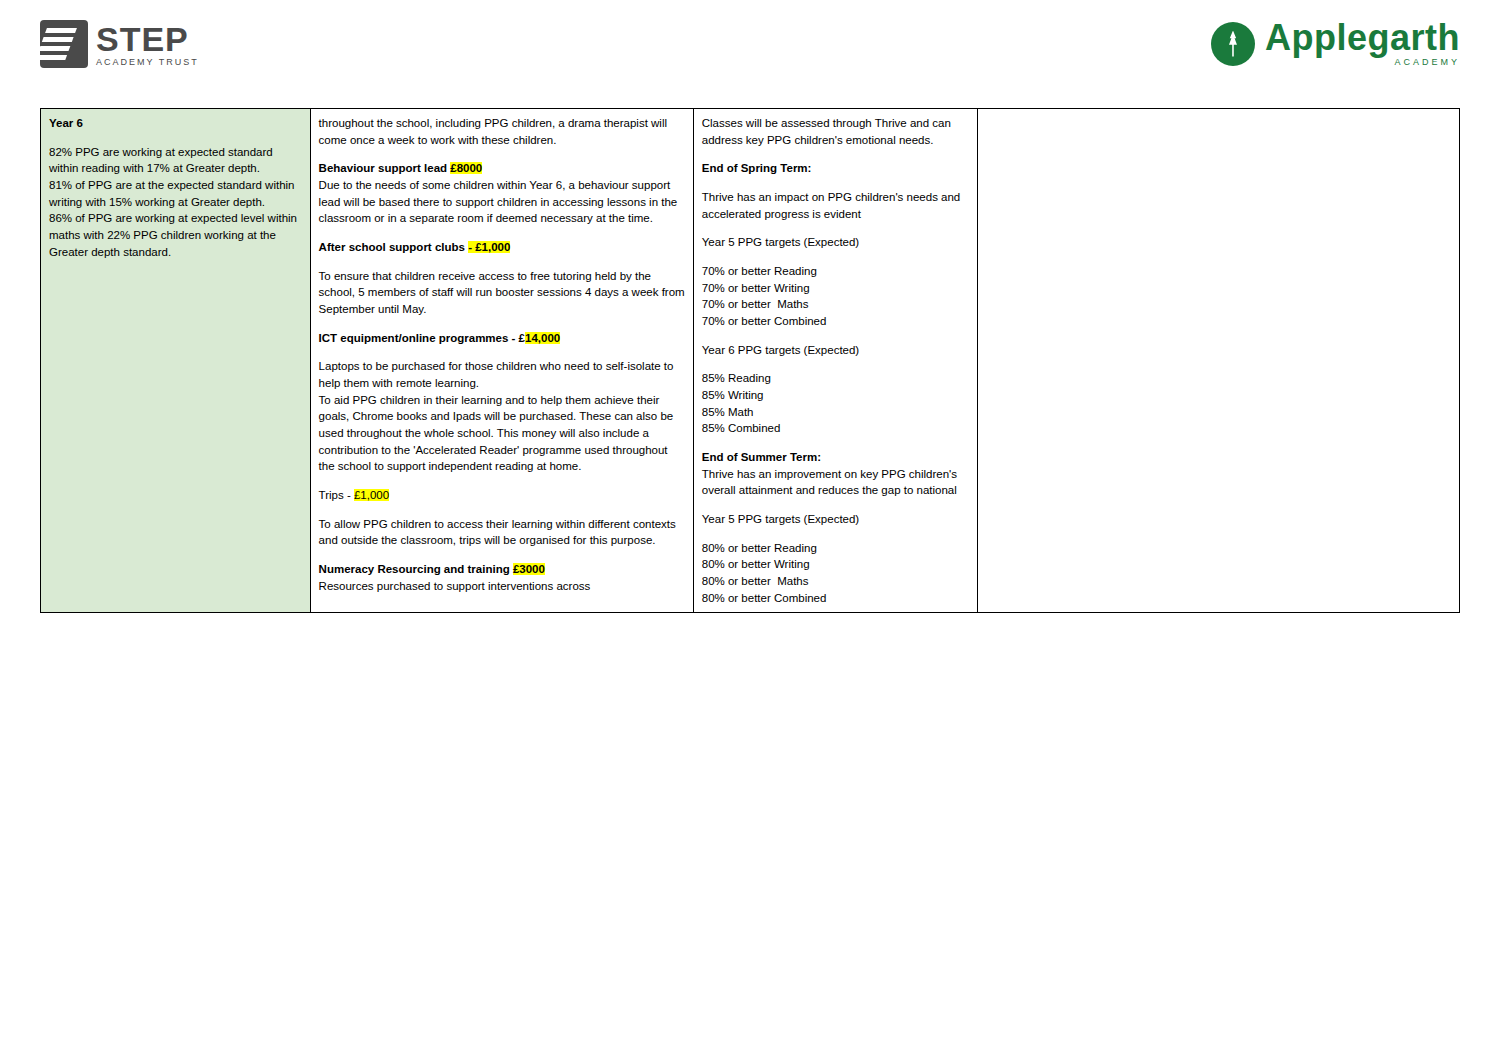STEP
ACADEMY TRUST
Applegarth
ACADEMY
| Year 6 82% PPG are working at expected standard within reading with 17% at Greater depth. 81% of PPG are at the expected standard within writing with 15% working at Greater depth. 86% of PPG are working at expected level within maths with 22% PPG children working at the Greater depth standard. | throughout the school, including PPG children, a drama therapist will come once a week to work with these children. Behaviour support lead £8000 Due to the needs of some children within Year 6, a behaviour support lead will be based there to support children in accessing lessons in the classroom or in a separate room if deemed necessary at the time. After school support clubs - £1,000 To ensure that children receive access to free tutoring held by the school, 5 members of staff will run booster sessions 4 days a week from September until May. ICT equipment/online programmes - £ 14,000 Laptops to be purchased for those children who need to self-isolate to help them with remote learning. To aid PPG children in their learning and to help them achieve their goals, Chrome books and Ipads will be purchased. These can also be used throughout the whole school. This money will also include a contribution to the 'Accelerated Reader' programme used throughout the school to support independent reading at home. Trips - £1,000 To allow PPG children to access their learning within different contexts and outside the classroom, trips will be organised for this purpose. Numeracy Resourcing and training £3000 Resources purchased to support interventions across | Classes will be assessed through Thrive and can address key PPG children's emotional needs. End of Spring Term: Thrive has an impact on PPG children's needs and accelerated progress is evident Year 5 PPG targets (Expected) 70% or better Reading 70% or better Writing 70% or better Maths 70% or better Combined Year 6 PPG targets (Expected) 85% Reading 85% Writing 85% Math 85% Combined End of Summer Term: Thrive has an improvement on key PPG children's overall attainment and reduces the gap to national Year 5 PPG targets (Expected) 80% or better Reading 80% or better Writing 80% or better Maths 80% or better Combined | |